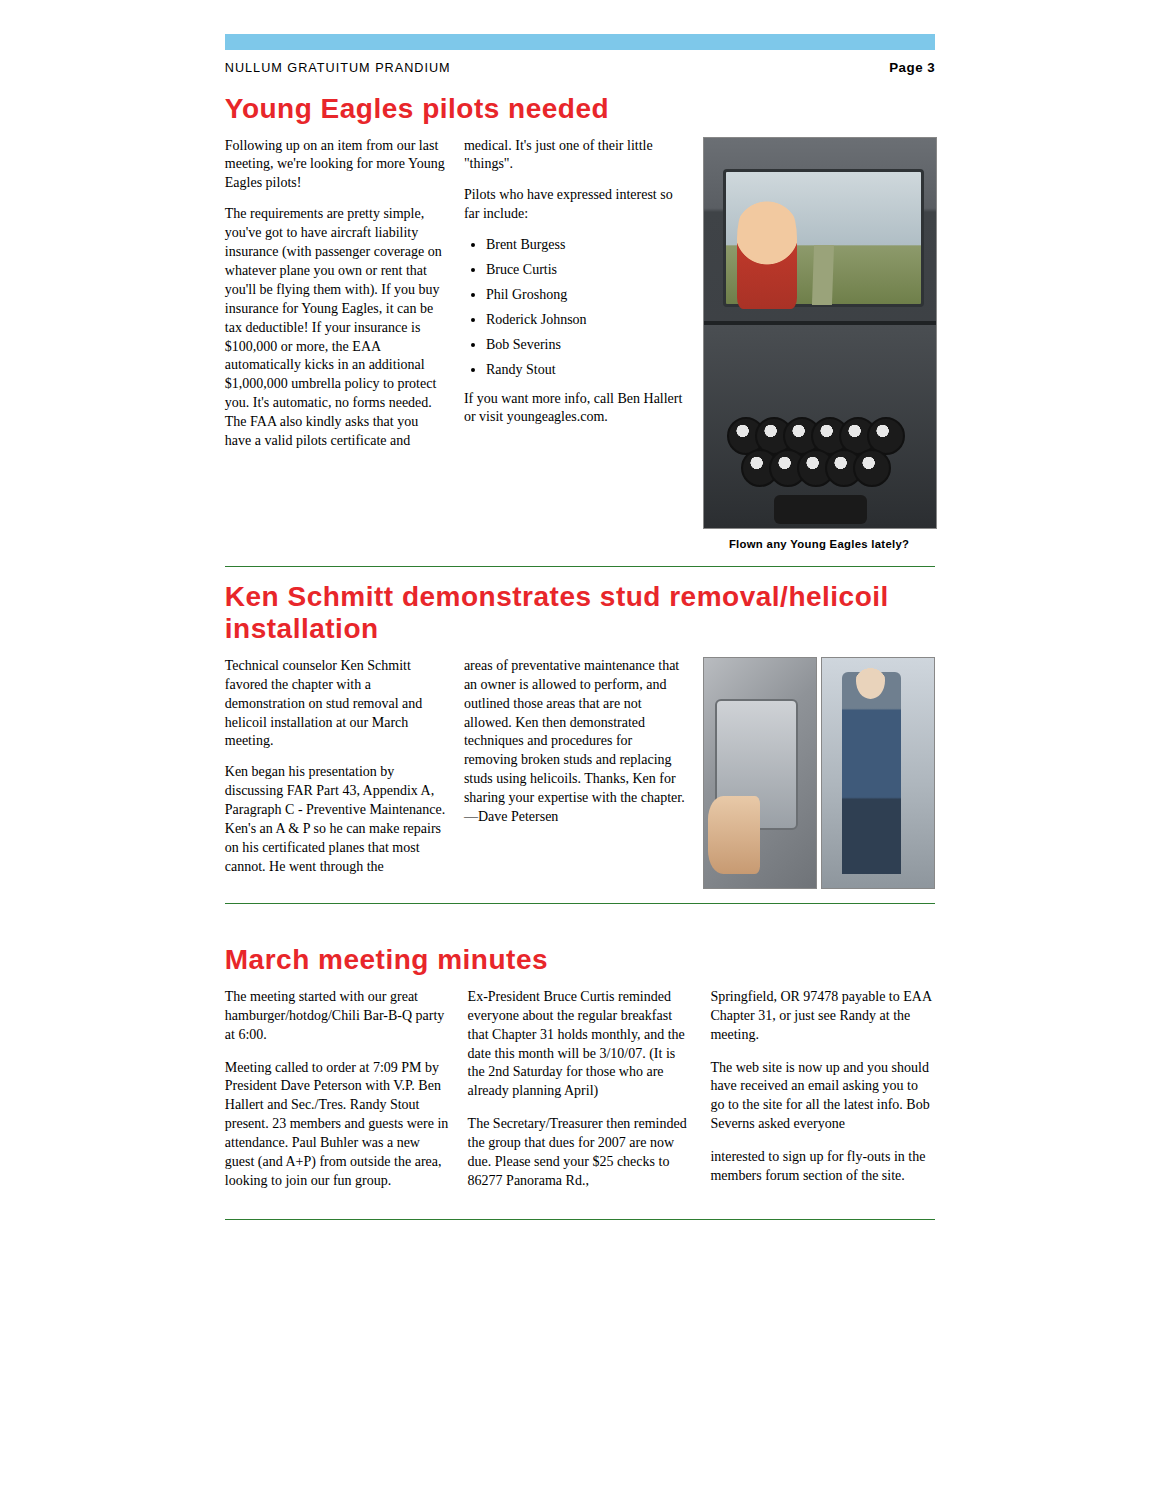Nullum Gratuitum Prandium
Page 3
Young Eagles pilots needed
Following up on an item from our last meeting, we're looking for more Young Eagles pilots!
The requirements are pretty simple, you've got to have aircraft liability insurance (with passenger coverage on whatever plane you own or rent that you'll be flying them with). If you buy insurance for Young Eagles, it can be tax deductible! If your insurance is $100,000 or more, the EAA automatically kicks in an additional $1,000,000 umbrella policy to protect you. It's automatic, no forms needed. The FAA also kindly asks that you have a valid pilots certificate and
medical. It's just one of their little "things".
Pilots who have expressed interest so far include:
Brent Burgess
Bruce Curtis
Phil Groshong
Roderick Johnson
Bob Severins
Randy Stout
If you want more info, call Ben Hallert or visit youngeagles.com.
Flown any Young Eagles lately?
Ken Schmitt demonstrates stud removal/helicoil installation
Technical counselor Ken Schmitt favored the chapter with a demonstration on stud removal and helicoil installation at our March meeting.
Ken began his presentation by discussing FAR Part 43, Appendix A, Paragraph C - Preventive Maintenance. Ken's an A & P so he can make repairs on his certificated planes that most cannot. He went through the
areas of preventative maintenance that an owner is allowed to perform, and outlined those areas that are not allowed. Ken then demonstrated techniques and procedures for removing broken studs and replacing studs using helicoils. Thanks, Ken for sharing your expertise with the chapter.—Dave Petersen
March meeting minutes
The meeting started with our great hamburger/hotdog/Chili Bar-B-Q party at 6:00.
Meeting called to order at 7:09 PM by President Dave Peterson with V.P. Ben Hallert and Sec./Tres. Randy Stout present. 23 members and guests were in attendance. Paul Buhler was a new guest (and A+P) from outside the area, looking to join our fun group.
Ex-President Bruce Curtis reminded everyone about the regular breakfast that Chapter 31 holds monthly, and the date this month will be 3/10/07. (It is the 2nd Saturday for those who are already planning April)
The Secretary/Treasurer then reminded the group that dues for 2007 are now due. Please send your $25 checks to 86277 Panorama Rd.,
Springfield, OR 97478 payable to EAA Chapter 31, or just see Randy at the meeting.
The web site is now up and you should have received an email asking you to go to the site for all the latest info. Bob Severns asked everyone
interested to sign up for fly-outs in the members forum section of the site.